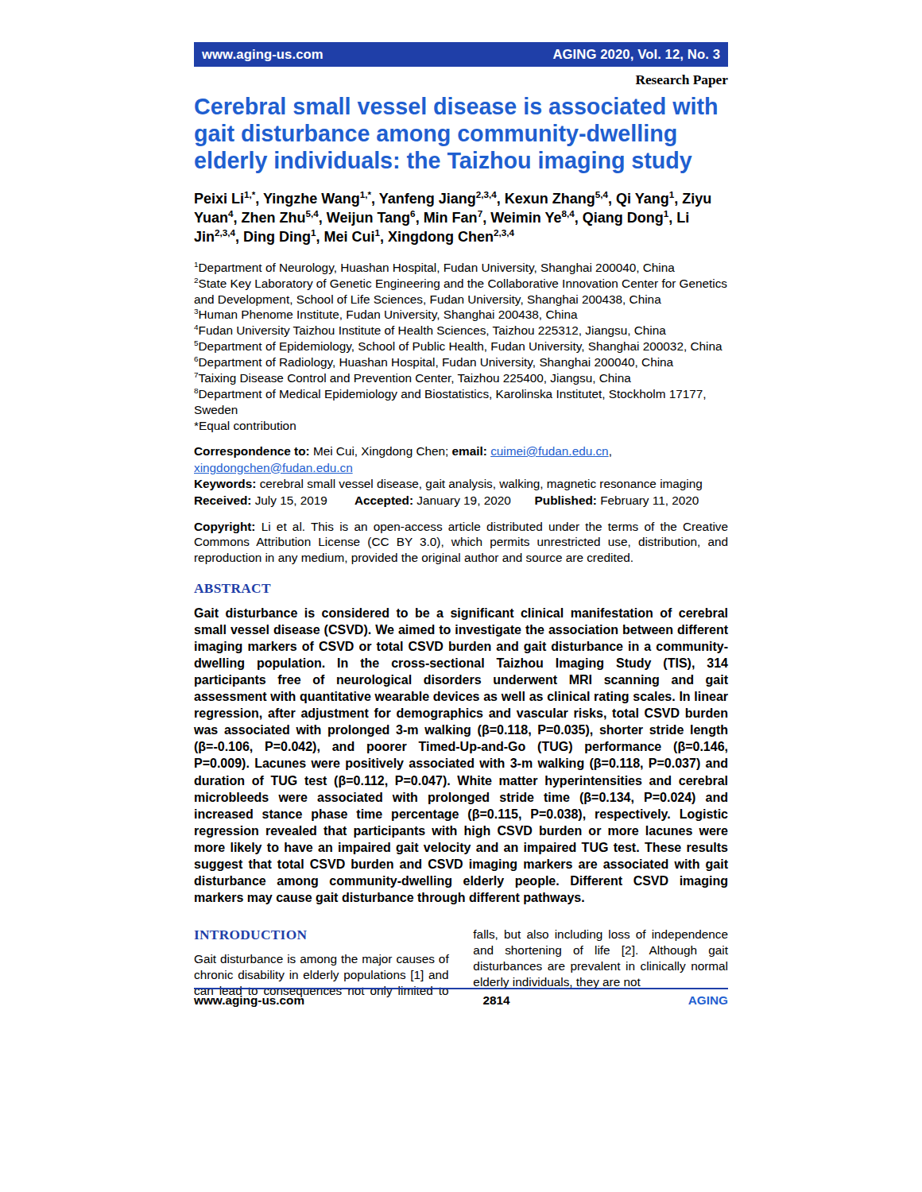www.aging-us.com AGING 2020, Vol. 12, No. 3
Research Paper
Cerebral small vessel disease is associated with gait disturbance among community-dwelling elderly individuals: the Taizhou imaging study
Peixi Li1,*, Yingzhe Wang1,*, Yanfeng Jiang2,3,4, Kexun Zhang5,4, Qi Yang1, Ziyu Yuan4, Zhen Zhu5,4, Weijun Tang6, Min Fan7, Weimin Ye8,4, Qiang Dong1, Li Jin2,3,4, Ding Ding1, Mei Cui1, Xingdong Chen2,3,4
1Department of Neurology, Huashan Hospital, Fudan University, Shanghai 200040, China
2State Key Laboratory of Genetic Engineering and the Collaborative Innovation Center for Genetics and Development, School of Life Sciences, Fudan University, Shanghai 200438, China
3Human Phenome Institute, Fudan University, Shanghai 200438, China
4Fudan University Taizhou Institute of Health Sciences, Taizhou 225312, Jiangsu, China
5Department of Epidemiology, School of Public Health, Fudan University, Shanghai 200032, China
6Department of Radiology, Huashan Hospital, Fudan University, Shanghai 200040, China
7Taixing Disease Control and Prevention Center, Taizhou 225400, Jiangsu, China
8Department of Medical Epidemiology and Biostatistics, Karolinska Institutet, Stockholm 17177, Sweden
*Equal contribution
Correspondence to: Mei Cui, Xingdong Chen; email: cuimei@fudan.edu.cn, xingdongchen@fudan.edu.cn
Keywords: cerebral small vessel disease, gait analysis, walking, magnetic resonance imaging
Received: July 15, 2019 Accepted: January 19, 2020 Published: February 11, 2020
Copyright: Li et al. This is an open-access article distributed under the terms of the Creative Commons Attribution License (CC BY 3.0), which permits unrestricted use, distribution, and reproduction in any medium, provided the original author and source are credited.
ABSTRACT
Gait disturbance is considered to be a significant clinical manifestation of cerebral small vessel disease (CSVD). We aimed to investigate the association between different imaging markers of CSVD or total CSVD burden and gait disturbance in a community-dwelling population. In the cross-sectional Taizhou Imaging Study (TIS), 314 participants free of neurological disorders underwent MRI scanning and gait assessment with quantitative wearable devices as well as clinical rating scales. In linear regression, after adjustment for demographics and vascular risks, total CSVD burden was associated with prolonged 3-m walking (β=0.118, P=0.035), shorter stride length (β=-0.106, P=0.042), and poorer Timed-Up-and-Go (TUG) performance (β=0.146, P=0.009). Lacunes were positively associated with 3-m walking (β=0.118, P=0.037) and duration of TUG test (β=0.112, P=0.047). White matter hyperintensities and cerebral microbleeds were associated with prolonged stride time (β=0.134, P=0.024) and increased stance phase time percentage (β=0.115, P=0.038), respectively. Logistic regression revealed that participants with high CSVD burden or more lacunes were more likely to have an impaired gait velocity and an impaired TUG test. These results suggest that total CSVD burden and CSVD imaging markers are associated with gait disturbance among community-dwelling elderly people. Different CSVD imaging markers may cause gait disturbance through different pathways.
INTRODUCTION
Gait disturbance is among the major causes of chronic disability in elderly populations [1] and can lead to consequences not only limited to falls, but also including loss of independence and shortening of life [2]. Although gait disturbances are prevalent in clinically normal elderly individuals, they are not
www.aging-us.com 2814 AGING